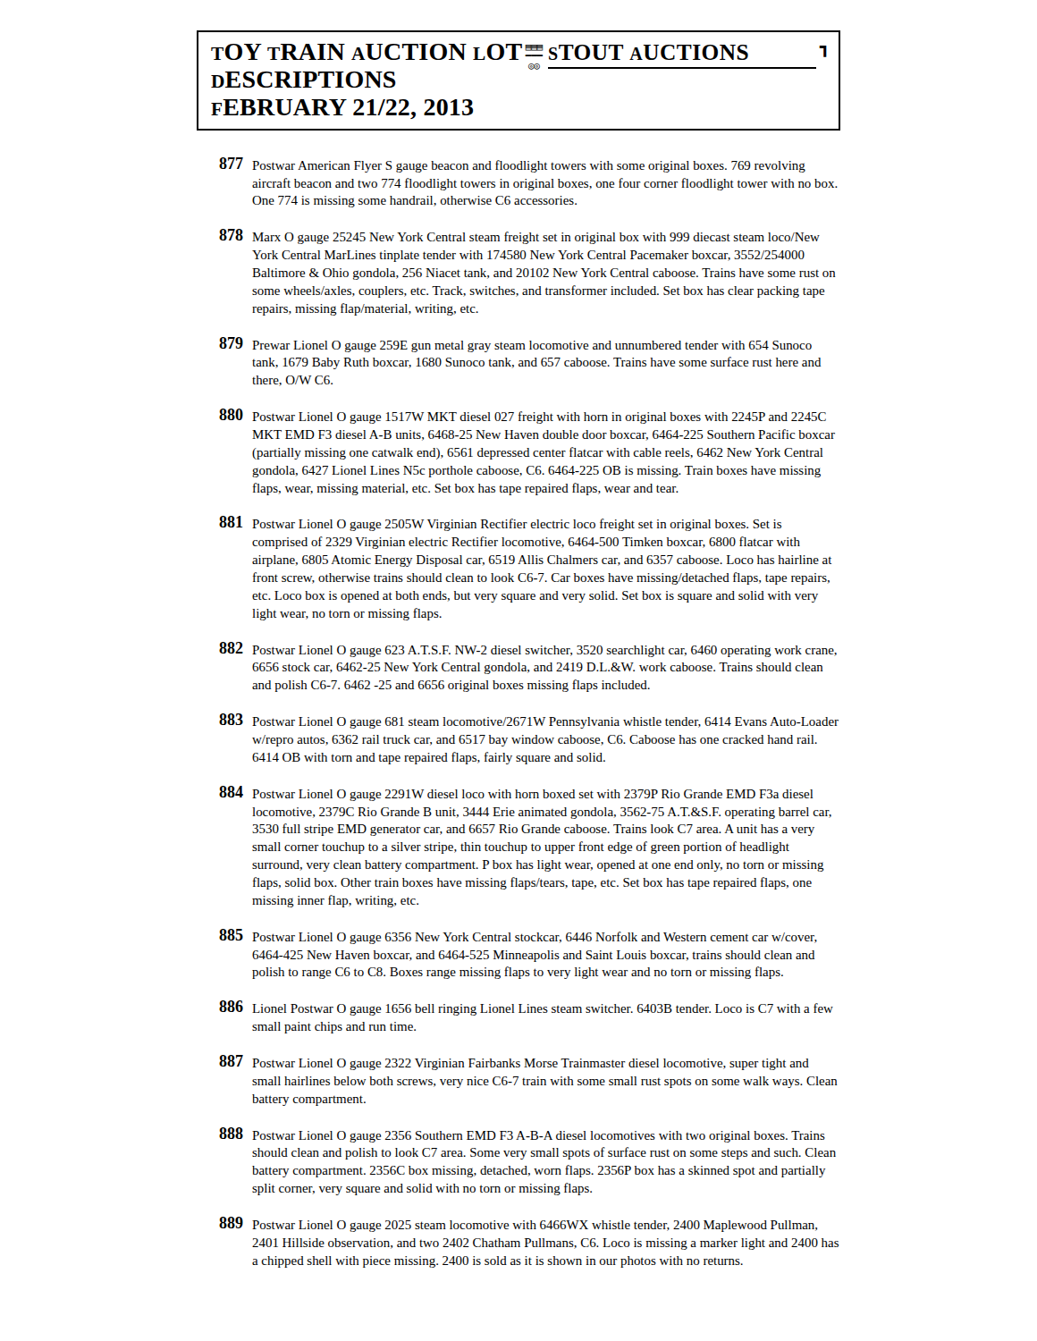TOY TRAIN AUCTION LOT DESCRIPTIONS
FEBRUARY 21/22, 2013
▤▤▤
━━━
◎◎
STOUT AUCTIONS
┓
877
Postwar American Flyer S gauge beacon and floodlight towers with some original boxes. 769 revolving aircraft beacon and two 774 floodlight towers in original boxes, one four corner floodlight tower with no box. One 774 is missing some handrail, otherwise C6 accessories.
878
Marx O gauge 25245 New York Central steam freight set in original box with 999 diecast steam loco/New York Central MarLines tinplate tender with 174580 New York Central Pacemaker boxcar, 3552/254000 Baltimore & Ohio gondola, 256 Niacet tank, and 20102 New York Central caboose. Trains have some rust on some wheels/axles, couplers, etc. Track, switches, and transformer included. Set box has clear packing tape repairs, missing flap/material, writing, etc.
879
Prewar Lionel O gauge 259E gun metal gray steam locomotive and unnumbered tender with 654 Sunoco tank, 1679 Baby Ruth boxcar, 1680 Sunoco tank, and 657 caboose. Trains have some surface rust here and there, O/W C6.
880
Postwar Lionel O gauge 1517W MKT diesel 027 freight with horn in original boxes with 2245P and 2245C MKT EMD F3 diesel A-B units, 6468-25 New Haven double door boxcar, 6464-225 Southern Pacific boxcar (partially missing one catwalk end), 6561 depressed center flatcar with cable reels, 6462 New York Central gondola, 6427 Lionel Lines N5c porthole caboose, C6. 6464-225 OB is missing. Train boxes have missing flaps, wear, missing material, etc. Set box has tape repaired flaps, wear and tear.
881
Postwar Lionel O gauge 2505W Virginian Rectifier electric loco freight set in original boxes. Set is comprised of 2329 Virginian electric Rectifier locomotive, 6464-500 Timken boxcar, 6800 flatcar with airplane, 6805 Atomic Energy Disposal car, 6519 Allis Chalmers car, and 6357 caboose. Loco has hairline at front screw, otherwise trains should clean to look C6-7. Car boxes have missing/detached flaps, tape repairs, etc. Loco box is opened at both ends, but very square and very solid. Set box is square and solid with very light wear, no torn or missing flaps.
882
Postwar Lionel O gauge 623 A.T.S.F. NW-2 diesel switcher, 3520 searchlight car, 6460 operating work crane, 6656 stock car, 6462-25 New York Central gondola, and 2419 D.L.&W. work caboose. Trains should clean and polish C6-7. 6462 -25 and 6656 original boxes missing flaps included.
883
Postwar Lionel O gauge 681 steam locomotive/2671W Pennsylvania whistle tender, 6414 Evans Auto-Loader w/repro autos, 6362 rail truck car, and 6517 bay window caboose, C6. Caboose has one cracked hand rail. 6414 OB with torn and tape repaired flaps, fairly square and solid.
884
Postwar Lionel O gauge 2291W diesel loco with horn boxed set with 2379P Rio Grande EMD F3a diesel locomotive, 2379C Rio Grande B unit, 3444 Erie animated gondola, 3562-75 A.T.&S.F. operating barrel car, 3530 full stripe EMD generator car, and 6657 Rio Grande caboose. Trains look C7 area. A unit has a very small corner touchup to a silver stripe, thin touchup to upper front edge of green portion of headlight surround, very clean battery compartment. P box has light wear, opened at one end only, no torn or missing flaps, solid box. Other train boxes have missing flaps/tears, tape, etc. Set box has tape repaired flaps, one missing inner flap, writing, etc.
885
Postwar Lionel O gauge 6356 New York Central stockcar, 6446 Norfolk and Western cement car w/cover, 6464-425 New Haven boxcar, and 6464-525 Minneapolis and Saint Louis boxcar, trains should clean and polish to range C6 to C8. Boxes range missing flaps to very light wear and no torn or missing flaps.
886
Lionel Postwar O gauge 1656 bell ringing Lionel Lines steam switcher. 6403B tender. Loco is C7 with a few small paint chips and run time.
887
Postwar Lionel O gauge 2322 Virginian Fairbanks Morse Trainmaster diesel locomotive, super tight and small hairlines below both screws, very nice C6-7 train with some small rust spots on some walk ways. Clean battery compartment.
888
Postwar Lionel O gauge 2356 Southern EMD F3 A-B-A diesel locomotives with two original boxes. Trains should clean and polish to look C7 area. Some very small spots of surface rust on some steps and such. Clean battery compartment. 2356C box missing, detached, worn flaps. 2356P box has a skinned spot and partially split corner, very square and solid with no torn or missing flaps.
889
Postwar Lionel O gauge 2025 steam locomotive with 6466WX whistle tender, 2400 Maplewood Pullman, 2401 Hillside observation, and two 2402 Chatham Pullmans, C6. Loco is missing a marker light and 2400 has a chipped shell with piece missing. 2400 is sold as it is shown in our photos with no returns.